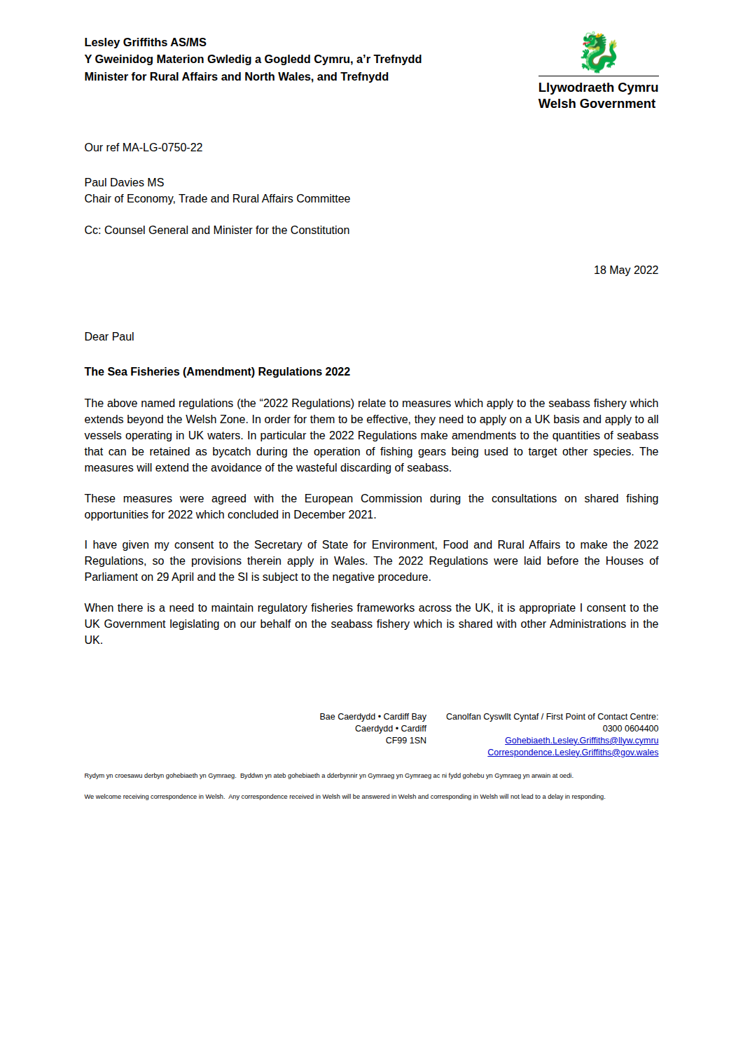Lesley Griffiths AS/MS Y Gweinidog Materion Gwledig a Gogledd Cymru, a’r Trefnydd Minister for Rural Affairs and North Wales, and Trefnydd
🐉
Llywodraeth Cymru
Welsh Government
Our ref MA-LG-0750-22
Paul Davies MS
Chair of Economy, Trade and Rural Affairs Committee
Cc: Counsel General and Minister for the Constitution
18 May 2022
Dear Paul
The Sea Fisheries (Amendment) Regulations 2022
The above named regulations (the “2022 Regulations) relate to measures which apply to the seabass fishery which extends beyond the Welsh Zone. In order for them to be effective, they need to apply on a UK basis and apply to all vessels operating in UK waters. In particular the 2022 Regulations make amendments to the quantities of seabass that can be retained as bycatch during the operation of fishing gears being used to target other species. The measures will extend the avoidance of the wasteful discarding of seabass.
These measures were agreed with the European Commission during the consultations on shared fishing opportunities for 2022 which concluded in December 2021.
I have given my consent to the Secretary of State for Environment, Food and Rural Affairs to make the 2022 Regulations, so the provisions therein apply in Wales. The 2022 Regulations were laid before the Houses of Parliament on 29 April and the SI is subject to the negative procedure.
When there is a need to maintain regulatory fisheries frameworks across the UK, it is appropriate I consent to the UK Government legislating on our behalf on the seabass fishery which is shared with other Administrations in the UK.
Bae Caerdydd • Cardiff Bay
Caerdydd • Cardiff
CF99 1SN
Canolfan Cyswllt Cyntaf / First Point of Contact Centre:
0300 0604400
Gohebiaeth.Lesley.Griffiths@llyw.cymru
Correspondence.Lesley.Griffiths@gov.wales
Rydym yn croesawu derbyn gohebiaeth yn Gymraeg. Byddwn yn ateb gohebiaeth a dderbynnir yn Gymraeg yn Gymraeg ac ni fydd gohebu yn Gymraeg yn arwain at oedi.
We welcome receiving correspondence in Welsh. Any correspondence received in Welsh will be answered in Welsh and corresponding in Welsh will not lead to a delay in responding.